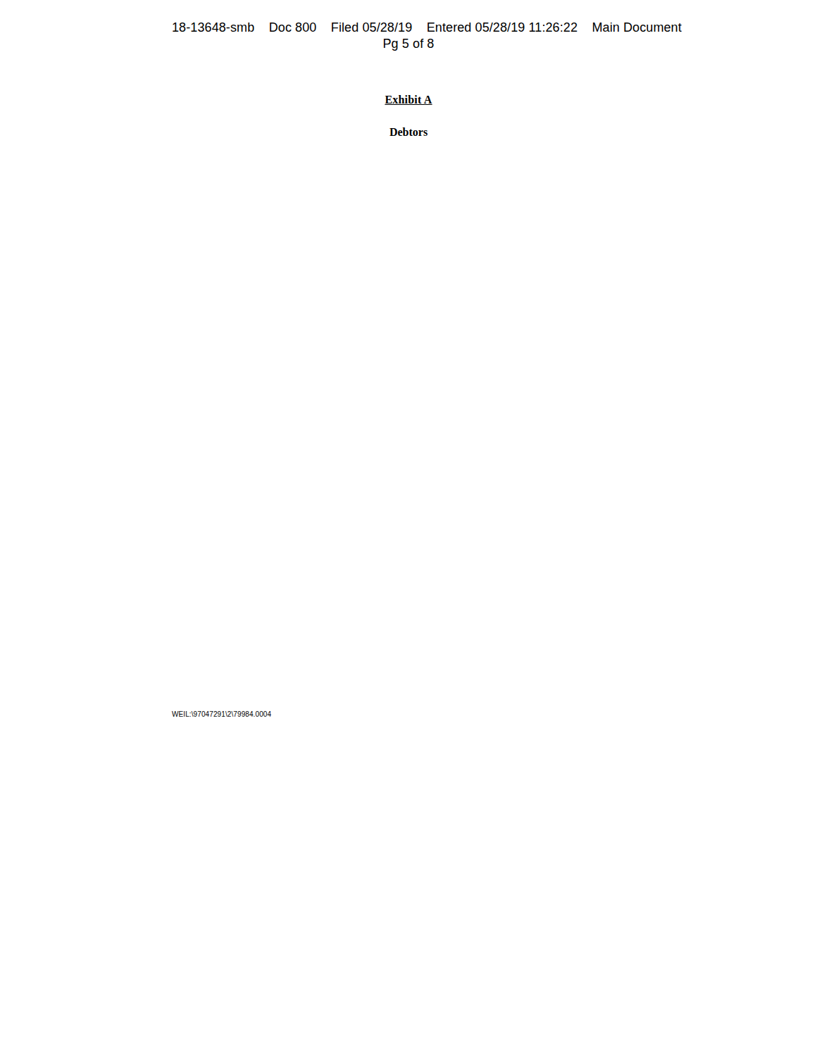18-13648-smb Doc 800 Filed 05/28/19 Entered 05/28/19 11:26:22 Main Document Pg 5 of 8
Exhibit A
Debtors
WEIL:\97047291\2\79984.0004